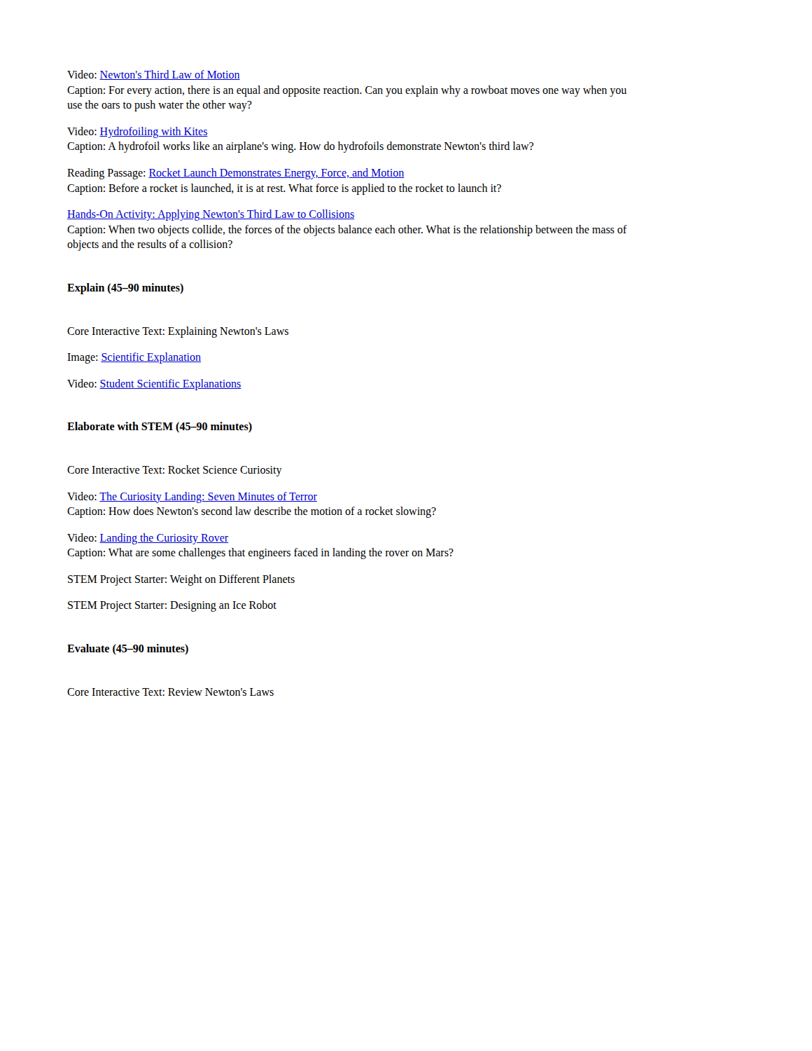Video: Newton's Third Law of Motion
Caption: For every action, there is an equal and opposite reaction. Can you explain why a rowboat moves one way when you use the oars to push water the other way?
Video: Hydrofoiling with Kites
Caption: A hydrofoil works like an airplane's wing. How do hydrofoils demonstrate Newton's third law?
Reading Passage: Rocket Launch Demonstrates Energy, Force, and Motion
Caption: Before a rocket is launched, it is at rest. What force is applied to the rocket to launch it?
Hands-On Activity: Applying Newton's Third Law to Collisions
Caption: When two objects collide, the forces of the objects balance each other. What is the relationship between the mass of objects and the results of a collision?
Explain (45–90 minutes)
Core Interactive Text: Explaining Newton's Laws
Image: Scientific Explanation
Video: Student Scientific Explanations
Elaborate with STEM (45–90 minutes)
Core Interactive Text: Rocket Science Curiosity
Video: The Curiosity Landing: Seven Minutes of Terror
Caption: How does Newton's second law describe the motion of a rocket slowing?
Video: Landing the Curiosity Rover
Caption: What are some challenges that engineers faced in landing the rover on Mars?
STEM Project Starter: Weight on Different Planets
STEM Project Starter: Designing an Ice Robot
Evaluate (45–90 minutes)
Core Interactive Text: Review Newton's Laws